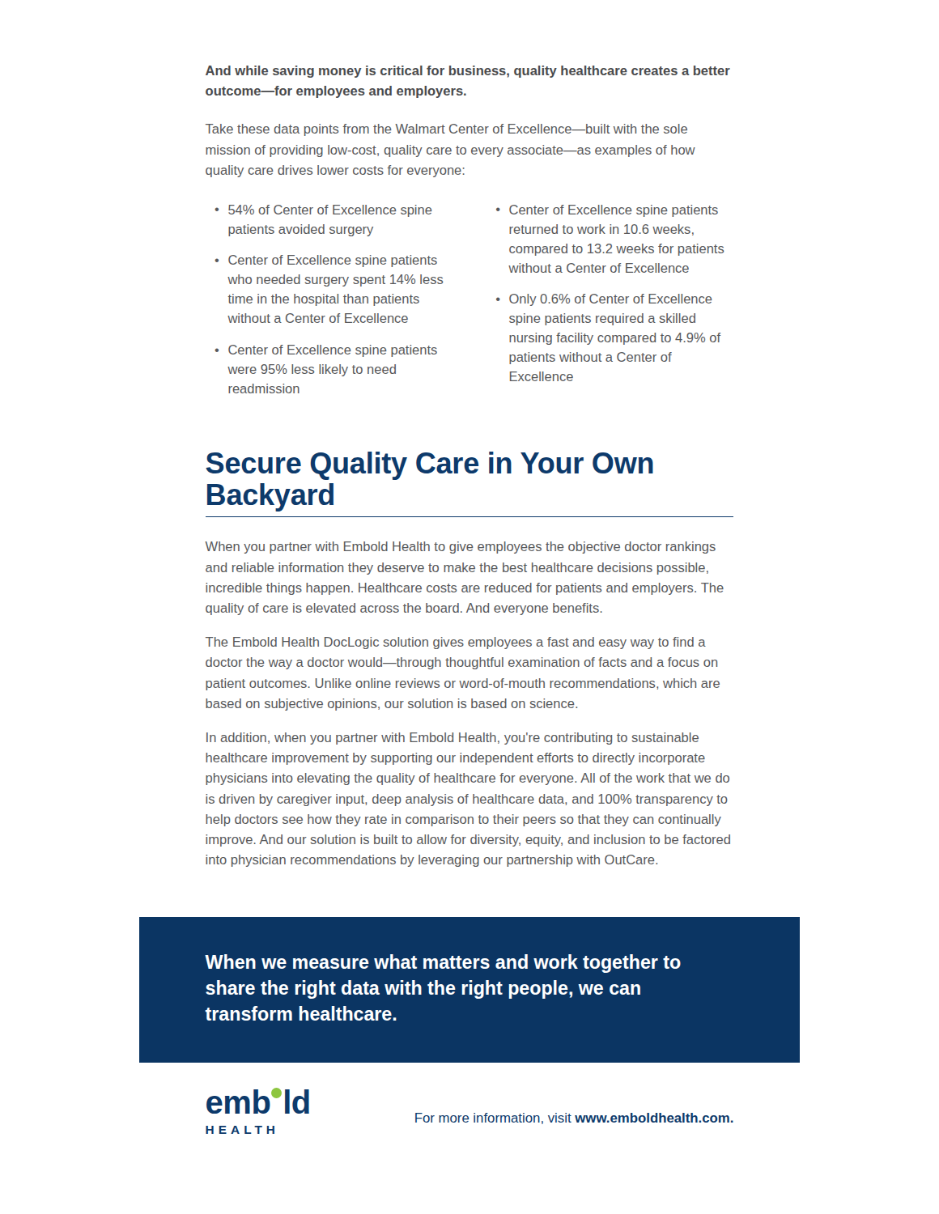And while saving money is critical for business, quality healthcare creates a better outcome—for employees and employers.
Take these data points from the Walmart Center of Excellence—built with the sole mission of providing low-cost, quality care to every associate—as examples of how quality care drives lower costs for everyone:
54% of Center of Excellence spine patients avoided surgery
Center of Excellence spine patients who needed surgery spent 14% less time in the hospital than patients without a Center of Excellence
Center of Excellence spine patients were 95% less likely to need readmission
Center of Excellence spine patients returned to work in 10.6 weeks, compared to 13.2 weeks for patients without a Center of Excellence
Only 0.6% of Center of Excellence spine patients required a skilled nursing facility compared to 4.9% of patients without a Center of Excellence
Secure Quality Care in Your Own Backyard
When you partner with Embold Health to give employees the objective doctor rankings and reliable information they deserve to make the best healthcare decisions possible, incredible things happen. Healthcare costs are reduced for patients and employers. The quality of care is elevated across the board. And everyone benefits.
The Embold Health DocLogic solution gives employees a fast and easy way to find a doctor the way a doctor would—through thoughtful examination of facts and a focus on patient outcomes. Unlike online reviews or word-of-mouth recommendations, which are based on subjective opinions, our solution is based on science.
In addition, when you partner with Embold Health, you're contributing to sustainable healthcare improvement by supporting our independent efforts to directly incorporate physicians into elevating the quality of healthcare for everyone. All of the work that we do is driven by caregiver input, deep analysis of healthcare data, and 100% transparency to help doctors see how they rate in comparison to their peers so that they can continually improve. And our solution is built to allow for diversity, equity, and inclusion to be factored into physician recommendations by leveraging our partnership with OutCare.
When we measure what matters and work together to share the right data with the right people, we can transform healthcare.
emb ld
HEALTH
For more information, visit www.emboldhealth.com.